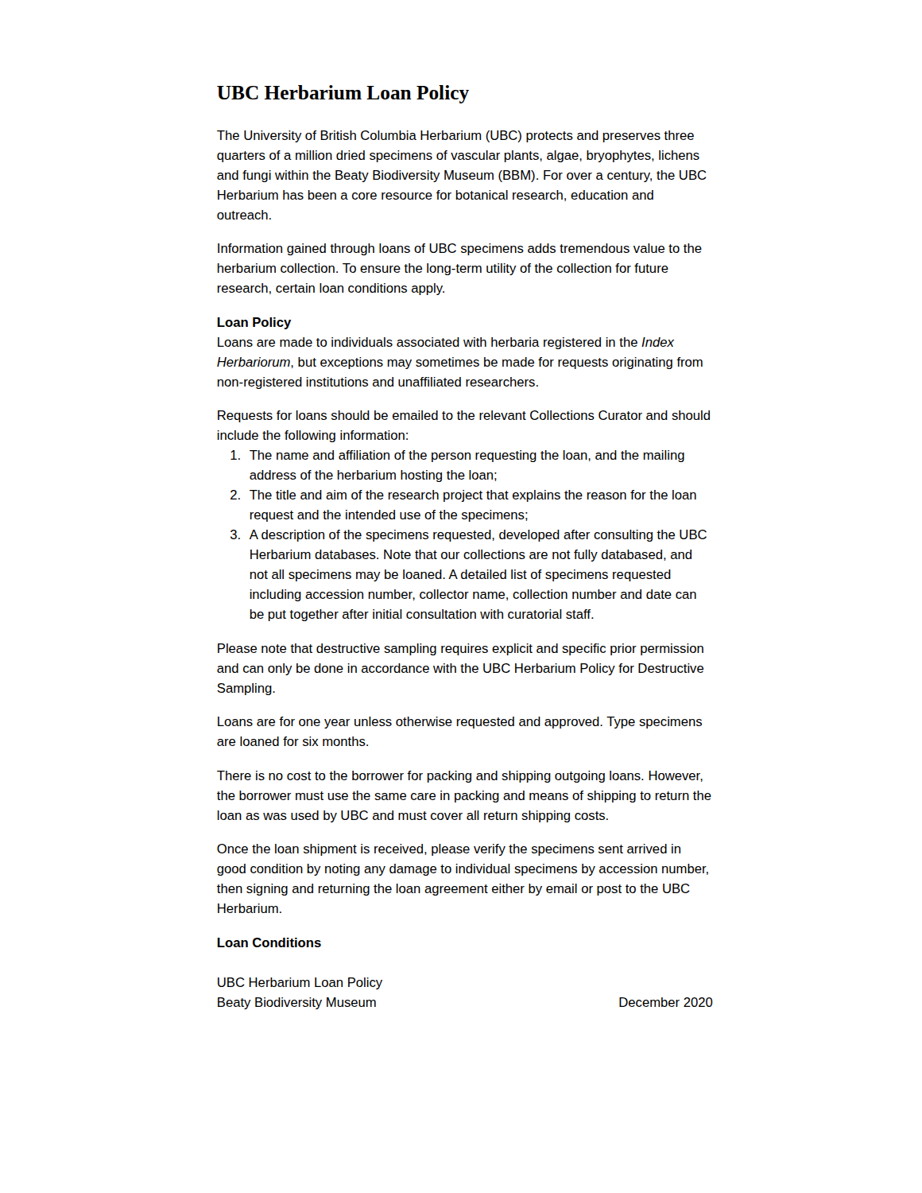UBC Herbarium Loan Policy
The University of British Columbia Herbarium (UBC) protects and preserves three quarters of a million dried specimens of vascular plants, algae, bryophytes, lichens and fungi within the Beaty Biodiversity Museum (BBM). For over a century, the UBC Herbarium has been a core resource for botanical research, education and outreach.
Information gained through loans of UBC specimens adds tremendous value to the herbarium collection. To ensure the long-term utility of the collection for future research, certain loan conditions apply.
Loan Policy
Loans are made to individuals associated with herbaria registered in the Index Herbariorum, but exceptions may sometimes be made for requests originating from non-registered institutions and unaffiliated researchers.
Requests for loans should be emailed to the relevant Collections Curator and should include the following information:
The name and affiliation of the person requesting the loan, and the mailing address of the herbarium hosting the loan;
The title and aim of the research project that explains the reason for the loan request and the intended use of the specimens;
A description of the specimens requested, developed after consulting the UBC Herbarium databases. Note that our collections are not fully databased, and not all specimens may be loaned. A detailed list of specimens requested including accession number, collector name, collection number and date can be put together after initial consultation with curatorial staff.
Please note that destructive sampling requires explicit and specific prior permission and can only be done in accordance with the UBC Herbarium Policy for Destructive Sampling.
Loans are for one year unless otherwise requested and approved. Type specimens are loaned for six months.
There is no cost to the borrower for packing and shipping outgoing loans. However, the borrower must use the same care in packing and means of shipping to return the loan as was used by UBC and must cover all return shipping costs.
Once the loan shipment is received, please verify the specimens sent arrived in good condition by noting any damage to individual specimens by accession number, then signing and returning the loan agreement either by email or post to the UBC Herbarium.
Loan Conditions
UBC Herbarium Loan Policy
Beaty Biodiversity Museum
December 2020